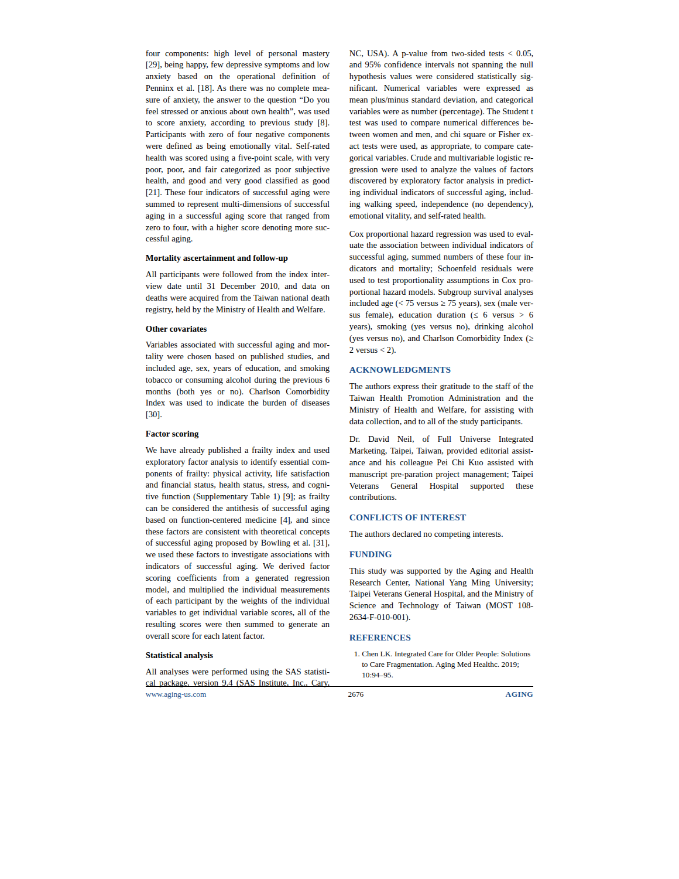four components: high level of personal mastery [29], being happy, few depressive symptoms and low anxiety based on the operational definition of Penninx et al. [18]. As there was no complete measure of anxiety, the answer to the question “Do you feel stressed or anxious about own health”, was used to score anxiety, according to previous study [8]. Participants with zero of four negative components were defined as being emotionally vital. Self-rated health was scored using a five-point scale, with very poor, poor, and fair categorized as poor subjective health, and good and very good classified as good [21]. These four indicators of successful aging were summed to represent multi-dimensions of successful aging in a successful aging score that ranged from zero to four, with a higher score denoting more successful aging.
Mortality ascertainment and follow-up
All participants were followed from the index interview date until 31 December 2010, and data on deaths were acquired from the Taiwan national death registry, held by the Ministry of Health and Welfare.
Other covariates
Variables associated with successful aging and mortality were chosen based on published studies, and included age, sex, years of education, and smoking tobacco or consuming alcohol during the previous 6 months (both yes or no). Charlson Comorbidity Index was used to indicate the burden of diseases [30].
Factor scoring
We have already published a frailty index and used exploratory factor analysis to identify essential components of frailty: physical activity, life satisfaction and financial status, health status, stress, and cognitive function (Supplementary Table 1) [9]; as frailty can be considered the antithesis of successful aging based on function-centered medicine [4], and since these factors are consistent with theoretical concepts of successful aging proposed by Bowling et al. [31], we used these factors to investigate associations with indicators of successful aging. We derived factor scoring coefficients from a generated regression model, and multiplied the individual measurements of each participant by the weights of the individual variables to get individual variable scores, all of the resulting scores were then summed to generate an overall score for each latent factor.
Statistical analysis
All analyses were performed using the SAS statistical package, version 9.4 (SAS Institute, Inc., Cary, NC, USA). A p-value from two-sided tests < 0.05, and 95% confidence intervals not spanning the null hypothesis values were considered statistically significant. Numerical variables were expressed as mean plus/minus standard deviation, and categorical variables were as number (percentage). The Student t test was used to compare numerical differences between women and men, and chi square or Fisher exact tests were used, as appropriate, to compare categorical variables. Crude and multivariable logistic regression were used to analyze the values of factors discovered by exploratory factor analysis in predicting individual indicators of successful aging, including walking speed, independence (no dependency), emotional vitality, and self-rated health.
Cox proportional hazard regression was used to evaluate the association between individual indicators of successful aging, summed numbers of these four indicators and mortality; Schoenfeld residuals were used to test proportionality assumptions in Cox proportional hazard models. Subgroup survival analyses included age (< 75 versus ≥ 75 years), sex (male versus female), education duration (≤ 6 versus > 6 years), smoking (yes versus no), drinking alcohol (yes versus no), and Charlson Comorbidity Index (≥ 2 versus < 2).
ACKNOWLEDGMENTS
The authors express their gratitude to the staff of the Taiwan Health Promotion Administration and the Ministry of Health and Welfare, for assisting with data collection, and to all of the study participants.
Dr. David Neil, of Full Universe Integrated Marketing, Taipei, Taiwan, provided editorial assistance and his colleague Pei Chi Kuo assisted with manuscript pre-paration project management; Taipei Veterans General Hospital supported these contributions.
CONFLICTS OF INTEREST
The authors declared no competing interests.
FUNDING
This study was supported by the Aging and Health Research Center, National Yang Ming University; Taipei Veterans General Hospital, and the Ministry of Science and Technology of Taiwan (MOST 108-2634-F-010-001).
REFERENCES
Chen LK. Integrated Care for Older People: Solutions to Care Fragmentation. Aging Med Healthc. 2019; 10:94–95.
www.aging-us.com 2676 AGING